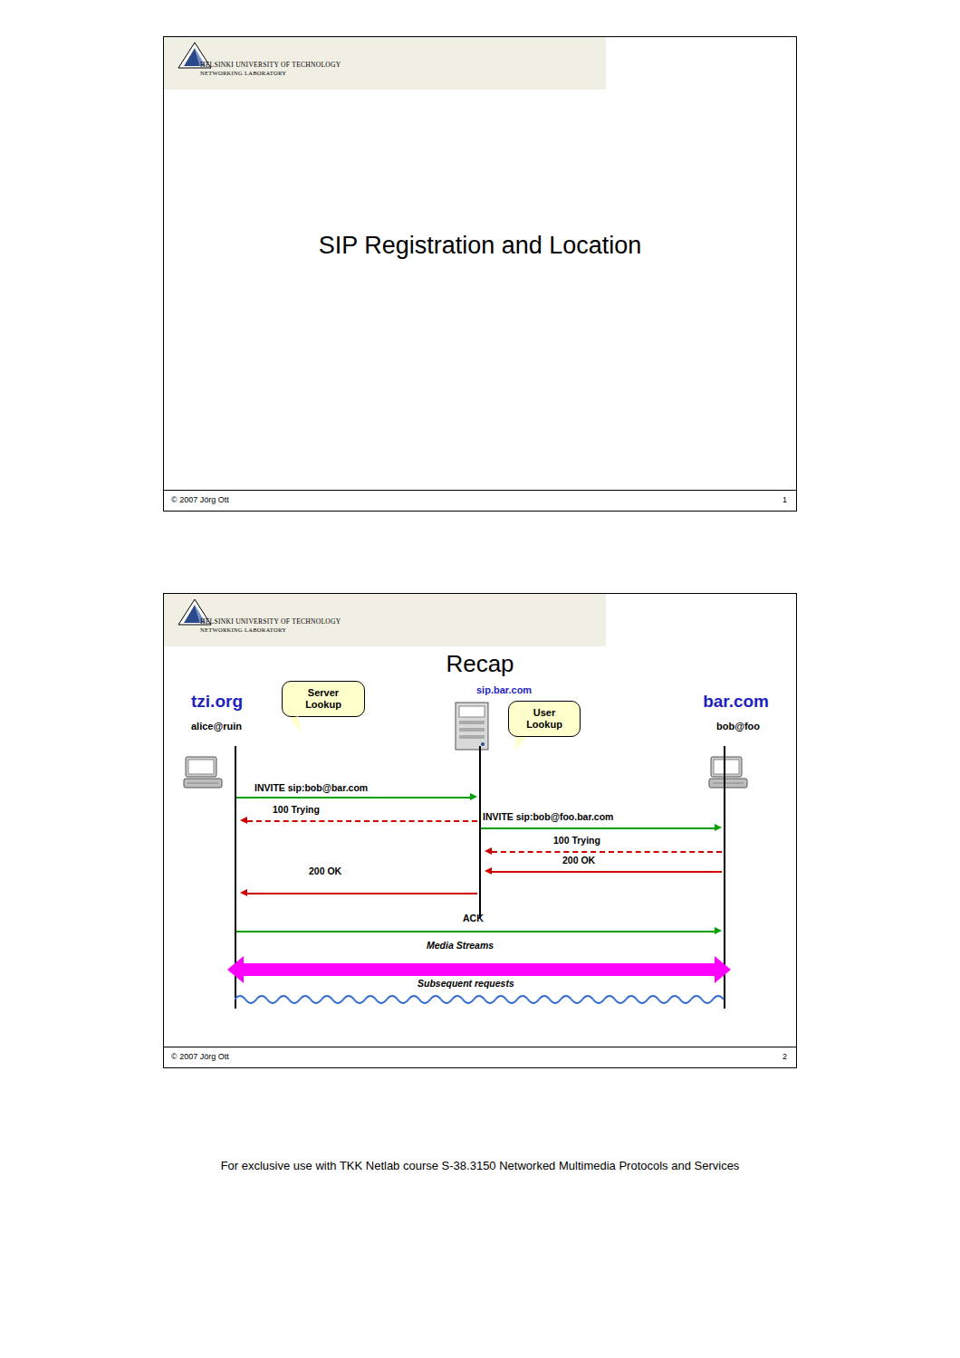HELSINKI UNIVERSITY OF TECHNOLOGY
NETWORKING LABORATORY
SIP Registration and Location
© 2007 Jörg Ott 1
HELSINKI UNIVERSITY OF TECHNOLOGY
NETWORKING LABORATORY
Recap
tzi.org
alice@ruin
bar.com
bob@foo
sip.bar.com
Server
Lookup
User
Lookup
1. INVITE sip:bob@bar.com (alice -> proxy)
INVITE sip:bob@bar.com
100 Trying
INVITE sip:bob@foo.bar.com
100 Trying
200 OK
200 OK
ACK
Media Streams
Subsequent requests
© 2007 Jörg Ott 2
For exclusive use with TKK Netlab course S-38.3150 Networked Multimedia Protocols and Services